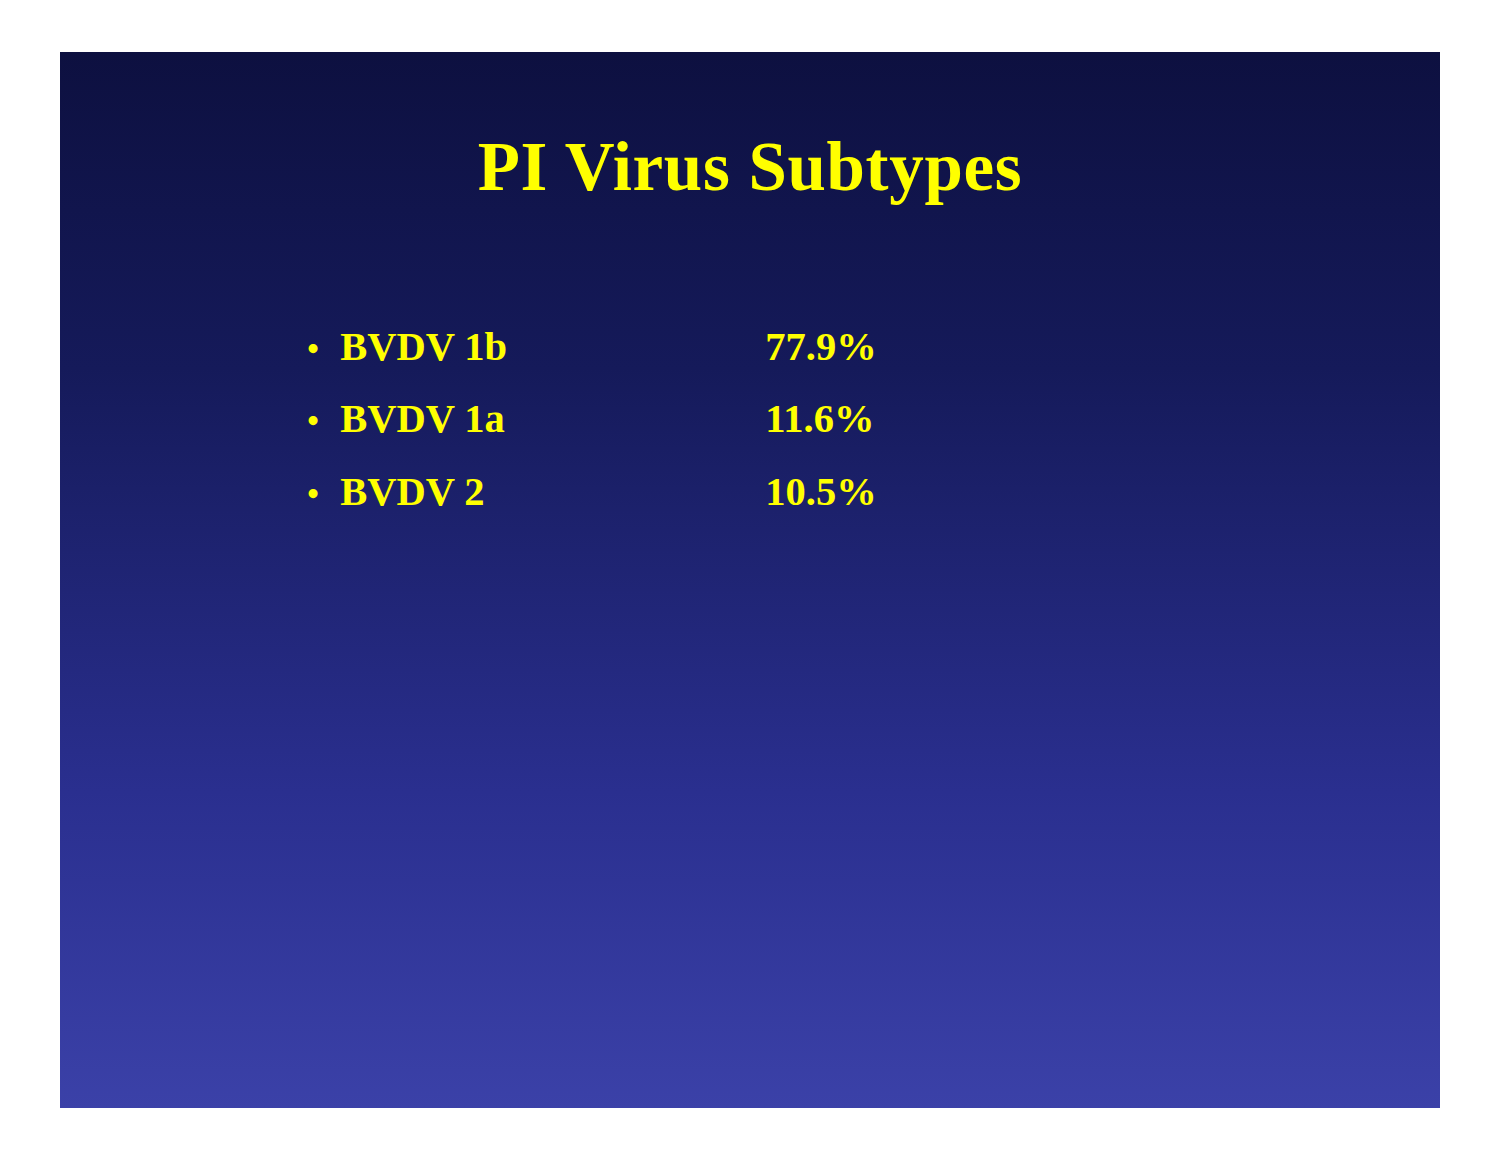PI Virus Subtypes
•BVDV 1b 77.9%
•BVDV 1a 11.6%
•BVDV 210.5%